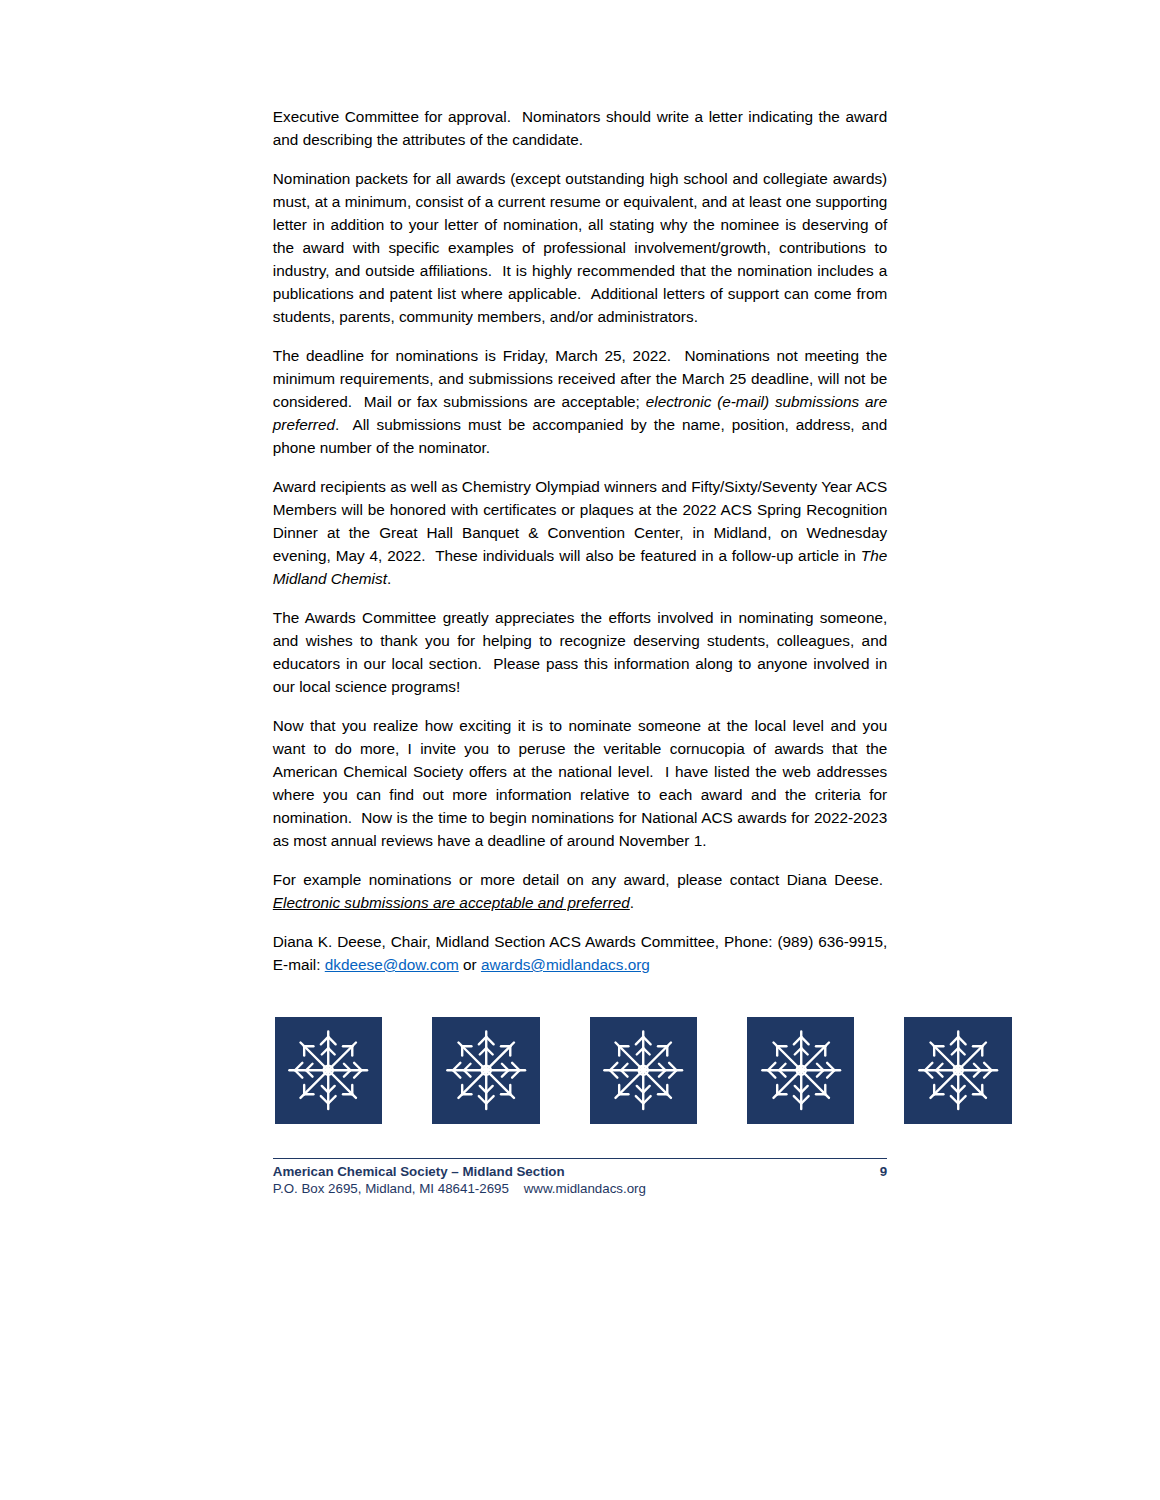Executive Committee for approval. Nominators should write a letter indicating the award and describing the attributes of the candidate.
Nomination packets for all awards (except outstanding high school and collegiate awards) must, at a minimum, consist of a current resume or equivalent, and at least one supporting letter in addition to your letter of nomination, all stating why the nominee is deserving of the award with specific examples of professional involvement/growth, contributions to industry, and outside affiliations. It is highly recommended that the nomination includes a publications and patent list where applicable. Additional letters of support can come from students, parents, community members, and/or administrators.
The deadline for nominations is Friday, March 25, 2022. Nominations not meeting the minimum requirements, and submissions received after the March 25 deadline, will not be considered. Mail or fax submissions are acceptable; electronic (e-mail) submissions are preferred. All submissions must be accompanied by the name, position, address, and phone number of the nominator.
Award recipients as well as Chemistry Olympiad winners and Fifty/Sixty/Seventy Year ACS Members will be honored with certificates or plaques at the 2022 ACS Spring Recognition Dinner at the Great Hall Banquet & Convention Center, in Midland, on Wednesday evening, May 4, 2022. These individuals will also be featured in a follow-up article in The Midland Chemist.
The Awards Committee greatly appreciates the efforts involved in nominating someone, and wishes to thank you for helping to recognize deserving students, colleagues, and educators in our local section. Please pass this information along to anyone involved in our local science programs!
Now that you realize how exciting it is to nominate someone at the local level and you want to do more, I invite you to peruse the veritable cornucopia of awards that the American Chemical Society offers at the national level. I have listed the web addresses where you can find out more information relative to each award and the criteria for nomination. Now is the time to begin nominations for National ACS awards for 2022-2023 as most annual reviews have a deadline of around November 1.
For example nominations or more detail on any award, please contact Diana Deese. Electronic submissions are acceptable and preferred.
Diana K. Deese, Chair, Midland Section ACS Awards Committee, Phone: (989) 636-9915, E-mail: dkdeese@dow.com or awards@midlandacs.org
American Chemical Society – Midland Section
P.O. Box 2695, Midland, MI 48641-2695 www.midlandacs.org
9